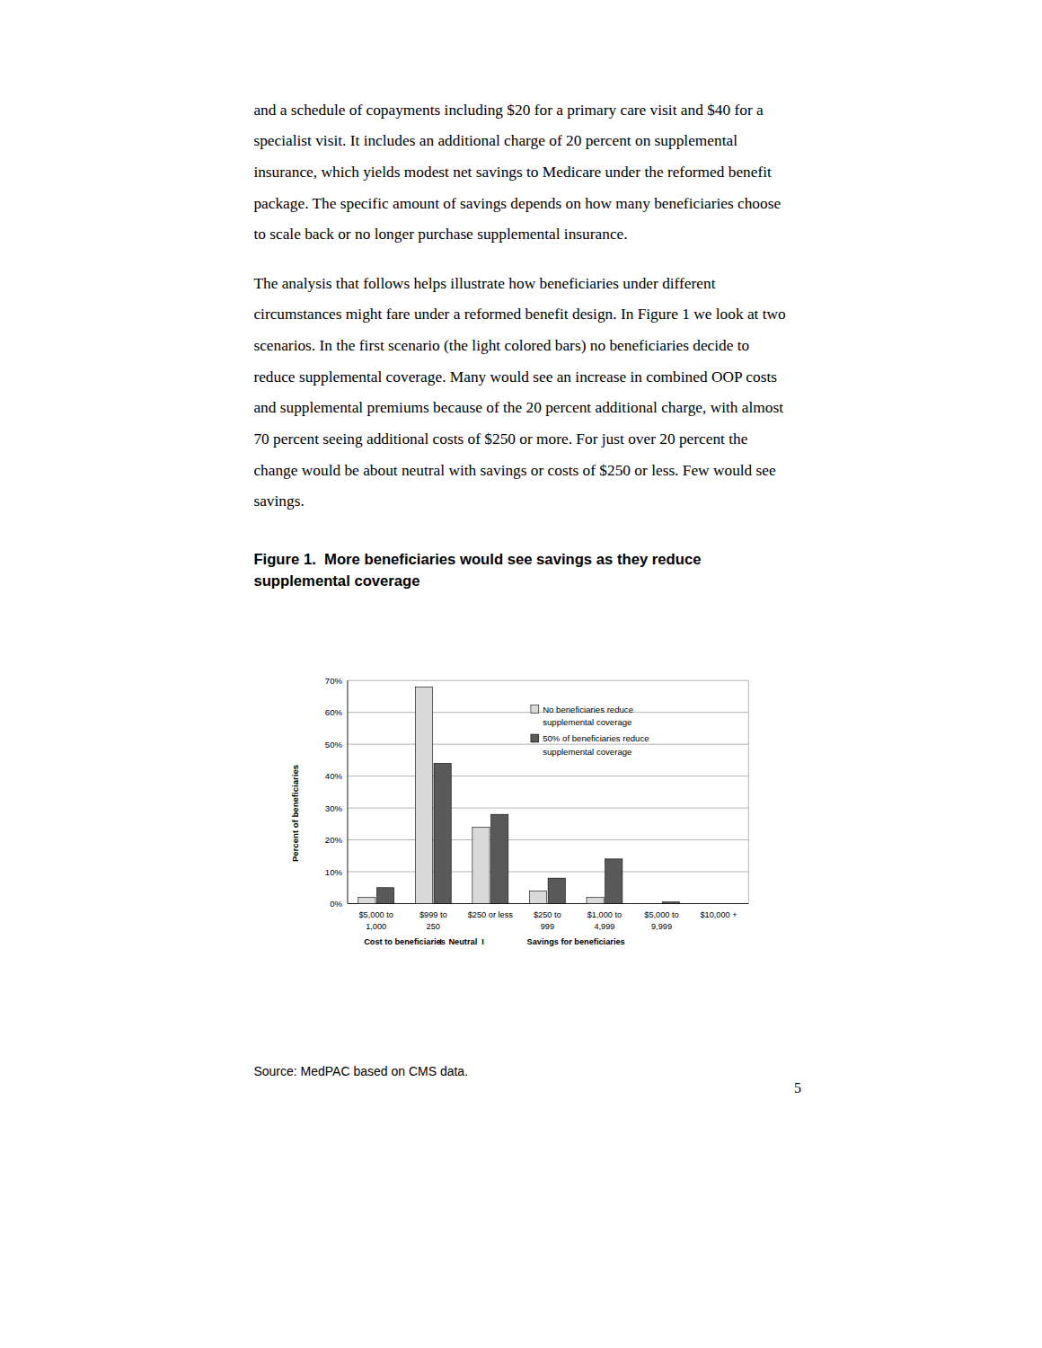and a schedule of copayments including $20 for a primary care visit and $40 for a specialist visit. It includes an additional charge of 20 percent on supplemental insurance, which yields modest net savings to Medicare under the reformed benefit package. The specific amount of savings depends on how many beneficiaries choose to scale back or no longer purchase supplemental insurance.
The analysis that follows helps illustrate how beneficiaries under different circumstances might fare under a reformed benefit design. In Figure 1 we look at two scenarios. In the first scenario (the light colored bars) no beneficiaries decide to reduce supplemental coverage. Many would see an increase in combined OOP costs and supplemental premiums because of the 20 percent additional charge, with almost 70 percent seeing additional costs of $250 or more. For just over 20 percent the change would be about neutral with savings or costs of $250 or less. Few would see savings.
Figure 1. More beneficiaries would see savings as they reduce supplemental coverage
Percent of beneficiaries 70% 60% 50% 40% 30% 20% 10% 0% $5,000 to 1,000 $999 to 250 $250 or less $250 to 999 $1,000 to 4,999 $5,000 to 9,999 $10,000 + Cost to beneficiaries I Neutral I Savings for beneficiaries No beneficiaries reduce supplemental coverage 50% of beneficiaries reduce supplemental coverage
Source: MedPAC based on CMS data.
5